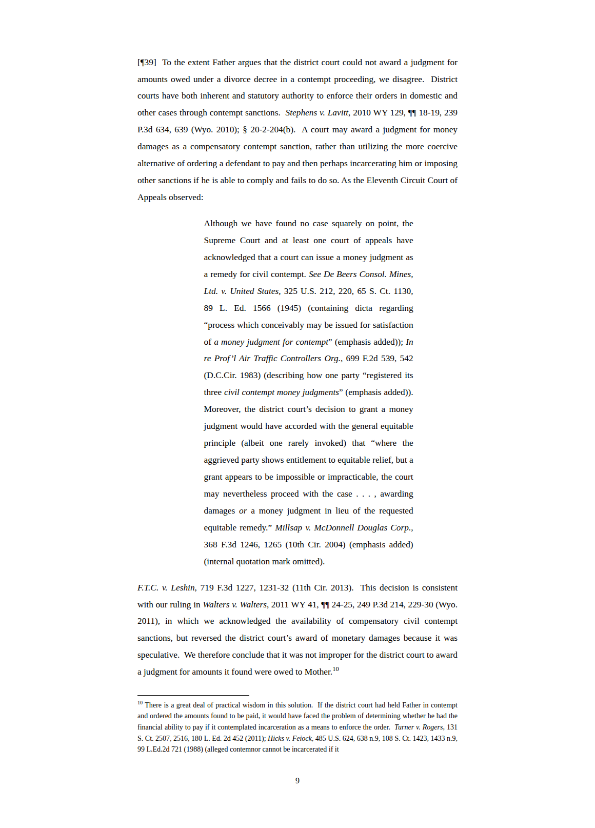[¶39] To the extent Father argues that the district court could not award a judgment for amounts owed under a divorce decree in a contempt proceeding, we disagree. District courts have both inherent and statutory authority to enforce their orders in domestic and other cases through contempt sanctions. Stephens v. Lavitt, 2010 WY 129, ¶¶ 18-19, 239 P.3d 634, 639 (Wyo. 2010); § 20-2-204(b). A court may award a judgment for money damages as a compensatory contempt sanction, rather than utilizing the more coercive alternative of ordering a defendant to pay and then perhaps incarcerating him or imposing other sanctions if he is able to comply and fails to do so. As the Eleventh Circuit Court of Appeals observed:
Although we have found no case squarely on point, the Supreme Court and at least one court of appeals have acknowledged that a court can issue a money judgment as a remedy for civil contempt. See De Beers Consol. Mines, Ltd. v. United States, 325 U.S. 212, 220, 65 S. Ct. 1130, 89 L. Ed. 1566 (1945) (containing dicta regarding “process which conceivably may be issued for satisfaction of a money judgment for contempt” (emphasis added)); In re Prof’l Air Traffic Controllers Org., 699 F.2d 539, 542 (D.C.Cir. 1983) (describing how one party “registered its three civil contempt money judgments” (emphasis added)). Moreover, the district court’s decision to grant a money judgment would have accorded with the general equitable principle (albeit one rarely invoked) that “where the aggrieved party shows entitlement to equitable relief, but a grant appears to be impossible or impracticable, the court may nevertheless proceed with the case . . . , awarding damages or a money judgment in lieu of the requested equitable remedy.” Millsap v. McDonnell Douglas Corp., 368 F.3d 1246, 1265 (10th Cir. 2004) (emphasis added) (internal quotation mark omitted).
F.T.C. v. Leshin, 719 F.3d 1227, 1231-32 (11th Cir. 2013). This decision is consistent with our ruling in Walters v. Walters, 2011 WY 41, ¶¶ 24-25, 249 P.3d 214, 229-30 (Wyo. 2011), in which we acknowledged the availability of compensatory civil contempt sanctions, but reversed the district court’s award of monetary damages because it was speculative. We therefore conclude that it was not improper for the district court to award a judgment for amounts it found were owed to Mother.10
10 There is a great deal of practical wisdom in this solution. If the district court had held Father in contempt and ordered the amounts found to be paid, it would have faced the problem of determining whether he had the financial ability to pay if it contemplated incarceration as a means to enforce the order. Turner v. Rogers, 131 S. Ct. 2507, 2516, 180 L. Ed. 2d 452 (2011); Hicks v. Feiock, 485 U.S. 624, 638 n.9, 108 S. Ct. 1423, 1433 n.9, 99 L.Ed.2d 721 (1988) (alleged contemnor cannot be incarcerated if it
9